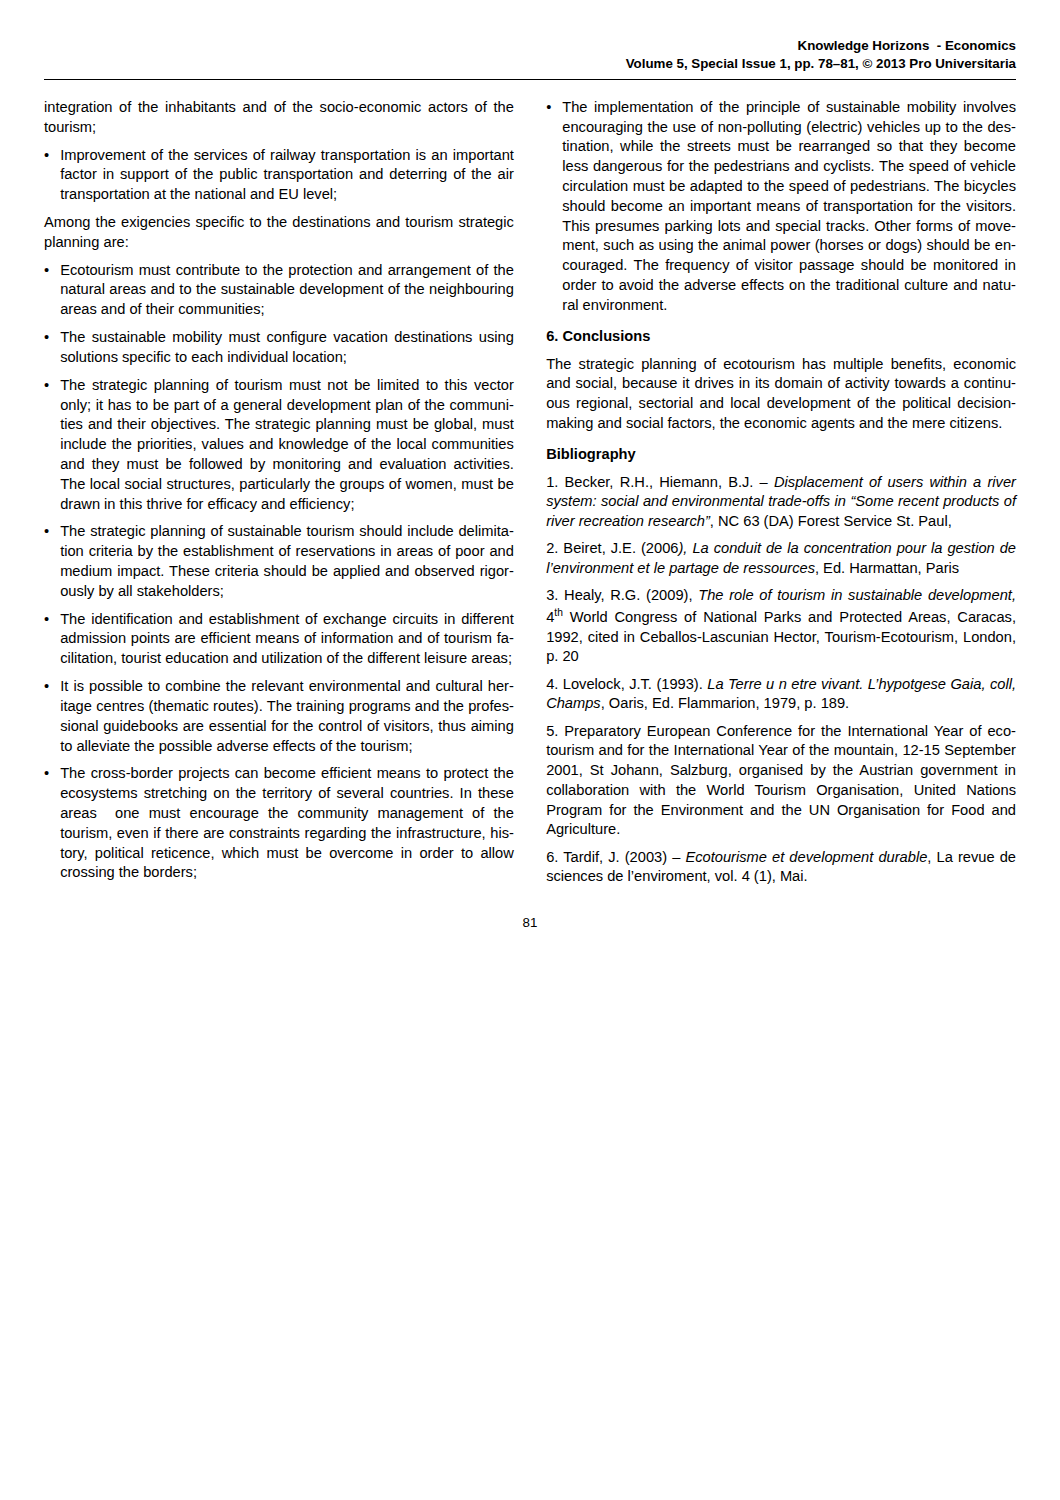Knowledge Horizons - Economics
Volume 5, Special Issue 1, pp. 78–81, © 2013 Pro Universitaria
integration of the inhabitants and of the socio-economic actors of the tourism;
Improvement of the services of railway transportation is an important factor in support of the public transportation and deterring of the air transportation at the national and EU level;
Among the exigencies specific to the destinations and tourism strategic planning are:
Ecotourism must contribute to the protection and arrangement of the natural areas and to the sustainable development of the neighbouring areas and of their communities;
The sustainable mobility must configure vacation destinations using solutions specific to each individual location;
The strategic planning of tourism must not be limited to this vector only; it has to be part of a general development plan of the communities and their objectives. The strategic planning must be global, must include the priorities, values and knowledge of the local communities and they must be followed by monitoring and evaluation activities. The local social structures, particularly the groups of women, must be drawn in this thrive for efficacy and efficiency;
The strategic planning of sustainable tourism should include delimitation criteria by the establishment of reservations in areas of poor and medium impact. These criteria should be applied and observed rigorously by all stakeholders;
The identification and establishment of exchange circuits in different admission points are efficient means of information and of tourism facilitation, tourist education and utilization of the different leisure areas;
It is possible to combine the relevant environmental and cultural heritage centres (thematic routes). The training programs and the professional guidebooks are essential for the control of visitors, thus aiming to alleviate the possible adverse effects of the tourism;
The cross-border projects can become efficient means to protect the ecosystems stretching on the territory of several countries. In these areas one must encourage the community management of the tourism, even if there are constraints regarding the infrastructure, history, political reticence, which must be overcome in order to allow crossing the borders;
The implementation of the principle of sustainable mobility involves encouraging the use of non-polluting (electric) vehicles up to the destination, while the streets must be rearranged so that they become less dangerous for the pedestrians and cyclists. The speed of vehicle circulation must be adapted to the speed of pedestrians. The bicycles should become an important means of transportation for the visitors. This presumes parking lots and special tracks. Other forms of movement, such as using the animal power (horses or dogs) should be encouraged. The frequency of visitor passage should be monitored in order to avoid the adverse effects on the traditional culture and natural environment.
6. Conclusions
The strategic planning of ecotourism has multiple benefits, economic and social, because it drives in its domain of activity towards a continuous regional, sectorial and local development of the political decision-making and social factors, the economic agents and the mere citizens.
Bibliography
1. Becker, R.H., Hiemann, B.J. – Displacement of users within a river system: social and environmental trade-offs in “Some recent products of river recreation research”, NC 63 (DA) Forest Service St. Paul,
2. Beiret, J.E. (2006), La conduit de la concentration pour la gestion de l’environment et le partage de ressources, Ed. Harmattan, Paris
3. Healy, R.G. (2009), The role of tourism in sustainable development, 4th World Congress of National Parks and Protected Areas, Caracas, 1992, cited in Ceballos-Lascunian Hector, Tourism-Ecotourism, London, p. 20
4. Lovelock, J.T. (1993). La Terre u n etre vivant. L’hypotgese Gaia, coll, Champs, Oaris, Ed. Flammarion, 1979, p. 189.
5. Preparatory European Conference for the International Year of ecotourism and for the International Year of the mountain, 12-15 September 2001, St Johann, Salzburg, organised by the Austrian government in collaboration with the World Tourism Organisation, United Nations Program for the Environment and the UN Organisation for Food and Agriculture.
6. Tardif, J. (2003) – Ecotourisme et development durable, La revue de sciences de l’enviroment, vol. 4 (1), Mai.
81